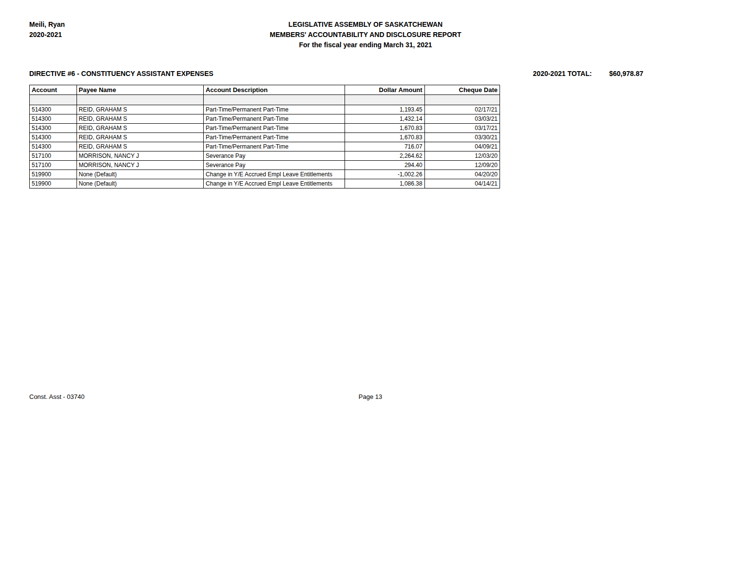Meili, Ryan
2020-2021
LEGISLATIVE ASSEMBLY OF SASKATCHEWAN
MEMBERS' ACCOUNTABILITY AND DISCLOSURE REPORT
For the fiscal year ending March 31, 2021
DIRECTIVE #6 - CONSTITUENCY ASSISTANT EXPENSES
2020-2021 TOTAL: $60,978.87
| Account | Payee Name | Account Description | Dollar Amount | Cheque Date |
| --- | --- | --- | --- | --- |
| 514300 | REID, GRAHAM S | Part-Time/Permanent Part-Time | 1,193.45 | 02/17/21 |
| 514300 | REID, GRAHAM S | Part-Time/Permanent Part-Time | 1,432.14 | 03/03/21 |
| 514300 | REID, GRAHAM S | Part-Time/Permanent Part-Time | 1,670.83 | 03/17/21 |
| 514300 | REID, GRAHAM S | Part-Time/Permanent Part-Time | 1,670.83 | 03/30/21 |
| 514300 | REID, GRAHAM S | Part-Time/Permanent Part-Time | 716.07 | 04/09/21 |
| 517100 | MORRISON, NANCY J | Severance Pay | 2,264.62 | 12/03/20 |
| 517100 | MORRISON, NANCY J | Severance Pay | 294.40 | 12/09/20 |
| 519900 | None (Default) | Change in Y/E Accrued Empl Leave Entitlements | -1,002.26 | 04/20/20 |
| 519900 | None (Default) | Change in Y/E Accrued Empl Leave Entitlements | 1,086.38 | 04/14/21 |
Const. Asst - 03740
Page 13